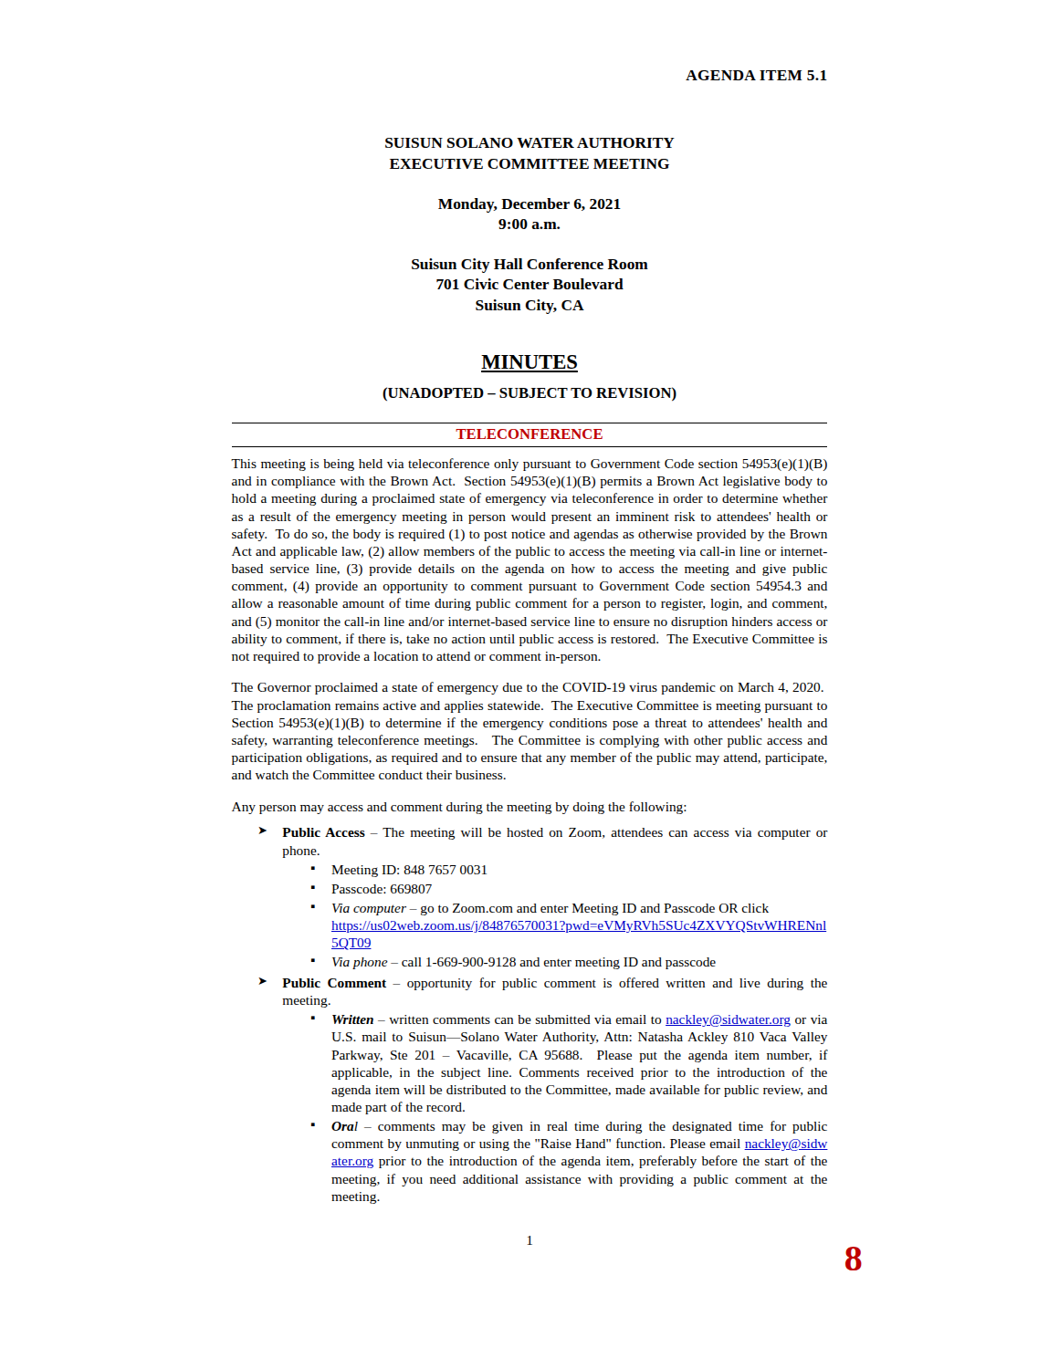AGENDA ITEM 5.1
SUISUN SOLANO WATER AUTHORITY
EXECUTIVE COMMITTEE MEETING
Monday, December 6, 2021
9:00 a.m.
Suisun City Hall Conference Room
701 Civic Center Boulevard
Suisun City, CA
MINUTES
(UNADOPTED – SUBJECT TO REVISION)
TELECONFERENCE
This meeting is being held via teleconference only pursuant to Government Code section 54953(e)(1)(B) and in compliance with the Brown Act. Section 54953(e)(1)(B) permits a Brown Act legislative body to hold a meeting during a proclaimed state of emergency via teleconference in order to determine whether as a result of the emergency meeting in person would present an imminent risk to attendees' health or safety. To do so, the body is required (1) to post notice and agendas as otherwise provided by the Brown Act and applicable law, (2) allow members of the public to access the meeting via call-in line or internet-based service line, (3) provide details on the agenda on how to access the meeting and give public comment, (4) provide an opportunity to comment pursuant to Government Code section 54954.3 and allow a reasonable amount of time during public comment for a person to register, login, and comment, and (5) monitor the call-in line and/or internet-based service line to ensure no disruption hinders access or ability to comment, if there is, take no action until public access is restored. The Executive Committee is not required to provide a location to attend or comment in-person.
The Governor proclaimed a state of emergency due to the COVID-19 virus pandemic on March 4, 2020. The proclamation remains active and applies statewide. The Executive Committee is meeting pursuant to Section 54953(e)(1)(B) to determine if the emergency conditions pose a threat to attendees' health and safety, warranting teleconference meetings. The Committee is complying with other public access and participation obligations, as required and to ensure that any member of the public may attend, participate, and watch the Committee conduct their business.
Any person may access and comment during the meeting by doing the following:
Public Access – The meeting will be hosted on Zoom, attendees can access via computer or phone.
Meeting ID: 848 7657 0031
Passcode: 669807
Via computer – go to Zoom.com and enter Meeting ID and Passcode OR click
https://us02web.zoom.us/j/84876570031?pwd=eVMyRVh5SUc4ZXVYQStvWHRENnl5QT09
Via phone – call 1-669-900-9128 and enter meeting ID and passcode
Public Comment – opportunity for public comment is offered written and live during the meeting.
Written – written comments can be submitted via email to nackley@sidwater.org or via U.S. mail to Suisun—Solano Water Authority, Attn: Natasha Ackley 810 Vaca Valley Parkway, Ste 201 – Vacaville, CA 95688. Please put the agenda item number, if applicable, in the subject line. Comments received prior to the introduction of the agenda item will be distributed to the Committee, made available for public review, and made part of the record.
Ora l – comments may be given in real time during the designated time for public comment by unmuting or using the "Raise Hand" function. Please email nackley@sidwater.org prior to the introduction of the agenda item, preferably before the start of the meeting, if you need additional assistance with providing a public comment at the meeting.
1
8